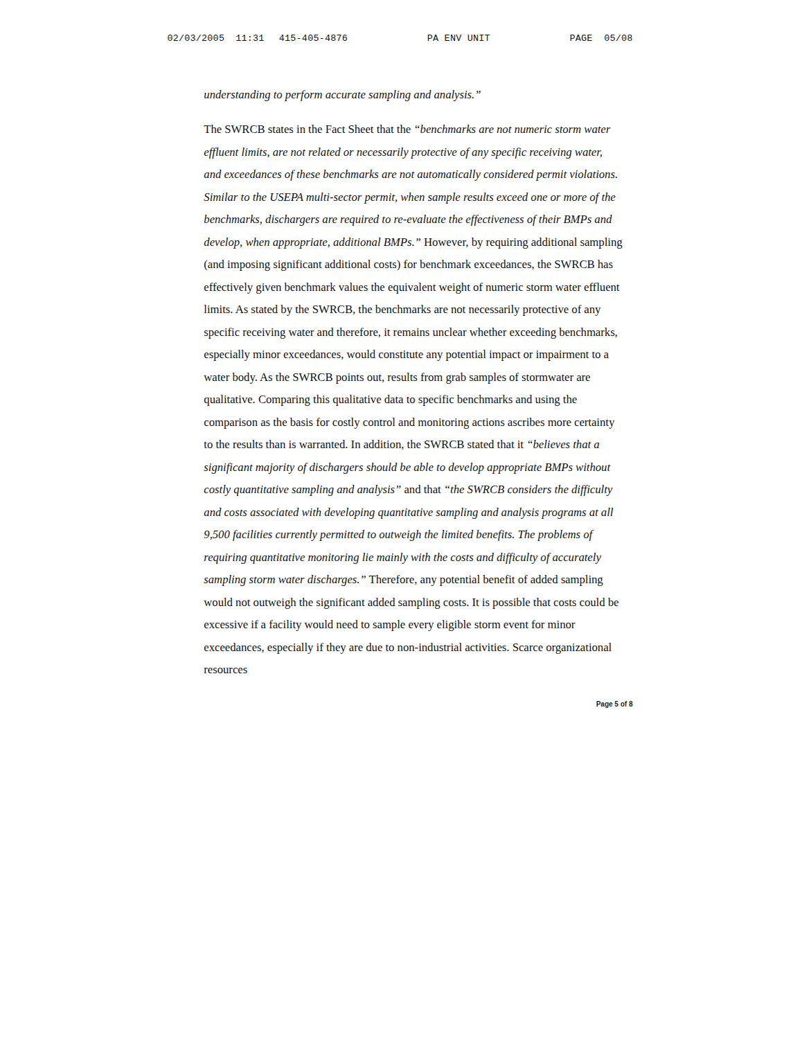02/03/200511:31415-405-4876 PA ENV UNIT PAGE 05/08
understanding to perform accurate sampling and analysis.”
The SWRCB states in the Fact Sheet that the “benchmarks are not numeric storm water effluent limits, are not related or necessarily protective of any specific receiving water, and exceedances of these benchmarks are not automatically considered permit violations. Similar to the USEPA multi-sector permit, when sample results exceed one or more of the benchmarks, dischargers are required to re-evaluate the effectiveness of their BMPs and develop, when appropriate, additional BMPs.” However, by requiring additional sampling (and imposing significant additional costs) for benchmark exceedances, the SWRCB has effectively given benchmark values the equivalent weight of numeric storm water effluent limits. As stated by the SWRCB, the benchmarks are not necessarily protective of any specific receiving water and therefore, it remains unclear whether exceeding benchmarks, especially minor exceedances, would constitute any potential impact or impairment to a water body. As the SWRCB points out, results from grab samples of stormwater are qualitative. Comparing this qualitative data to specific benchmarks and using the comparison as the basis for costly control and monitoring actions ascribes more certainty to the results than is warranted. In addition, the SWRCB stated that it “believes that a significant majority of dischargers should be able to develop appropriate BMPs without costly quantitative sampling and analysis” and that “the SWRCB considers the difficulty and costs associated with developing quantitative sampling and analysis programs at all 9,500 facilities currently permitted to outweigh the limited benefits. The problems of requiring quantitative monitoring lie mainly with the costs and difficulty of accurately sampling storm water discharges.” Therefore, any potential benefit of added sampling would not outweigh the significant added sampling costs. It is possible that costs could be excessive if a facility would need to sample every eligible storm event for minor exceedances, especially if they are due to non-industrial activities. Scarce organizational resources
Page 5 of 8